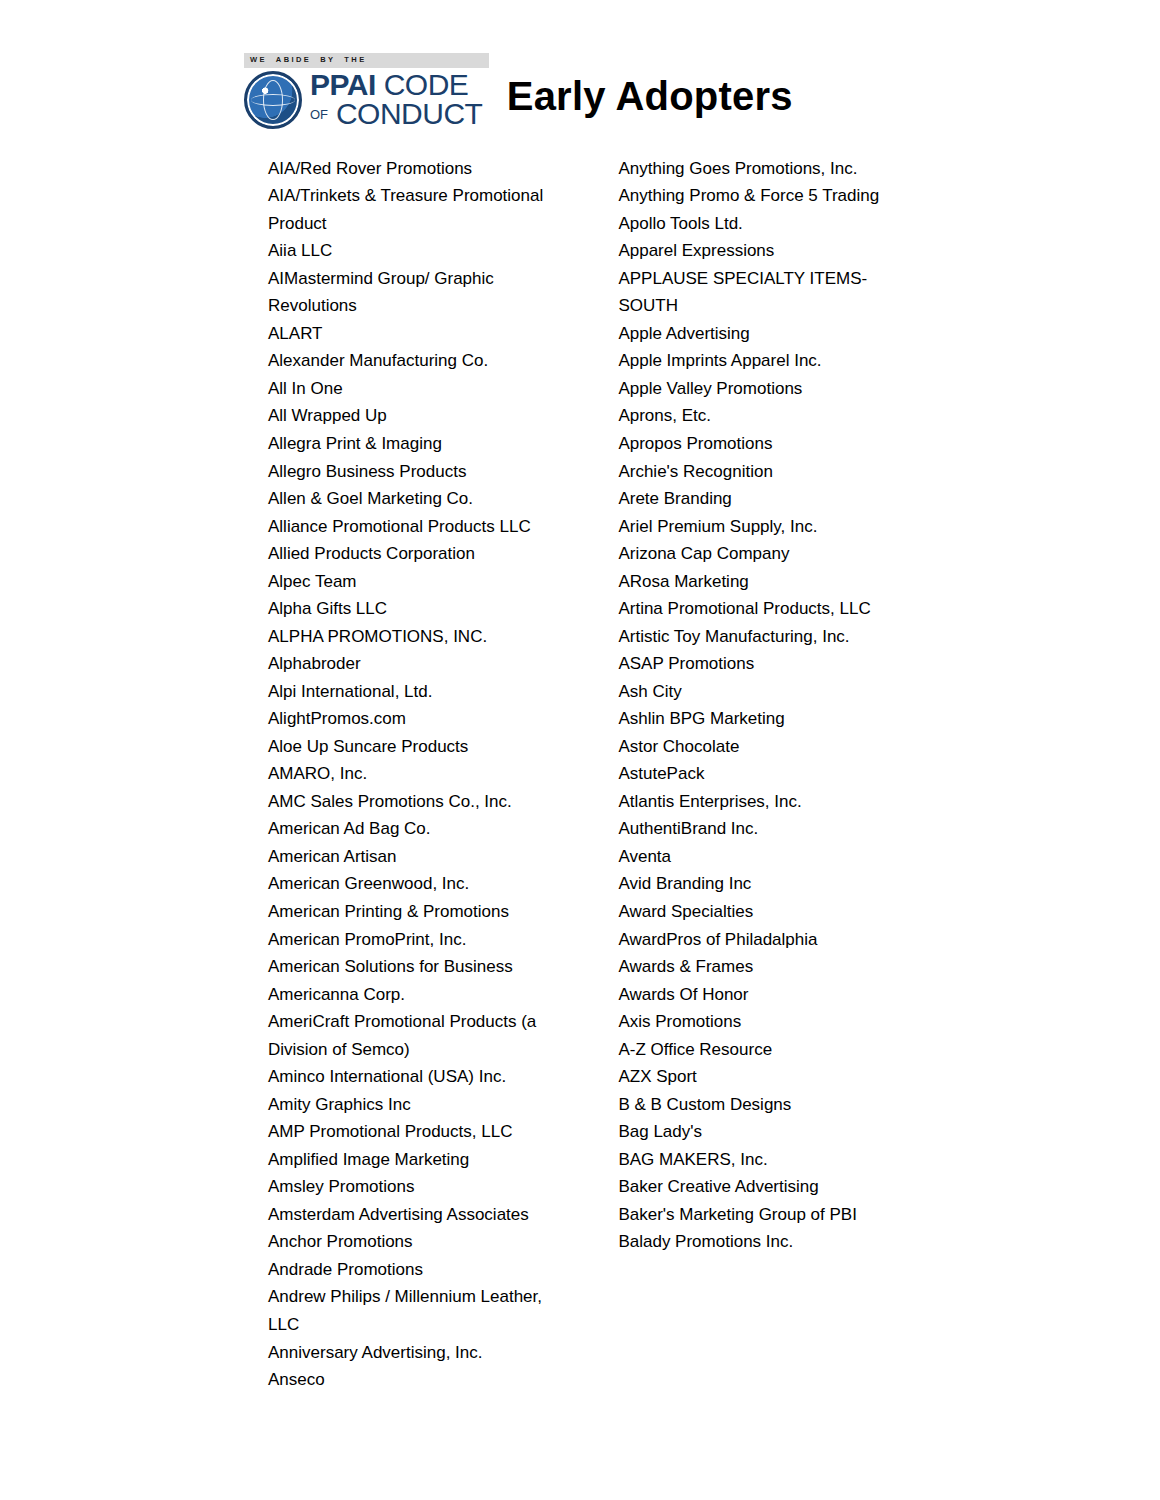We abide by the
PPAI CODE
OF CONDUCT
Early Adopters
AIA/Red Rover Promotions
AIA/Trinkets & Treasure Promotional Product
Aiia LLC
AIMastermind Group/ Graphic Revolutions
ALART
Alexander Manufacturing Co.
All In One
All Wrapped Up
Allegra Print & Imaging
Allegro Business Products
Allen & Goel Marketing Co.
Alliance Promotional Products LLC
Allied Products Corporation
Alpec Team
Alpha Gifts LLC
ALPHA PROMOTIONS, INC.
Alphabroder
Alpi International, Ltd.
AlightPromos.com
Aloe Up Suncare Products
AMARO, Inc.
AMC Sales Promotions Co., Inc.
American Ad Bag Co.
American Artisan
American Greenwood, Inc.
American Printing & Promotions
American PromoPrint, Inc.
American Solutions for Business
Americanna Corp.
AmeriCraft Promotional Products (a Division of Semco)
Aminco International (USA) Inc.
Amity Graphics Inc
AMP Promotional Products, LLC
Amplified Image Marketing
Amsley Promotions
Amsterdam Advertising Associates
Anchor Promotions
Andrade Promotions
Andrew Philips / Millennium Leather, LLC
Anniversary Advertising, Inc.
Anseco
Anything Goes Promotions, Inc.
Anything Promo & Force 5 Trading
Apollo Tools Ltd.
Apparel Expressions
APPLAUSE SPECIALTY ITEMS-SOUTH
Apple Advertising
Apple Imprints Apparel Inc.
Apple Valley Promotions
Aprons, Etc.
Apropos Promotions
Archie's Recognition
Arete Branding
Ariel Premium Supply, Inc.
Arizona Cap Company
ARosa Marketing
Artina Promotional Products, LLC
Artistic Toy Manufacturing, Inc.
ASAP Promotions
Ash City
Ashlin BPG Marketing
Astor Chocolate
AstutePack
Atlantis Enterprises, Inc.
AuthentiBrand Inc.
Aventa
Avid Branding Inc
Award Specialties
AwardPros of Philadalphia
Awards & Frames
Awards Of Honor
Axis Promotions
A-Z Office Resource
AZX Sport
B & B Custom Designs
Bag Lady's
BAG MAKERS, Inc.
Baker Creative Advertising
Baker's Marketing Group of PBI
Balady Promotions Inc.